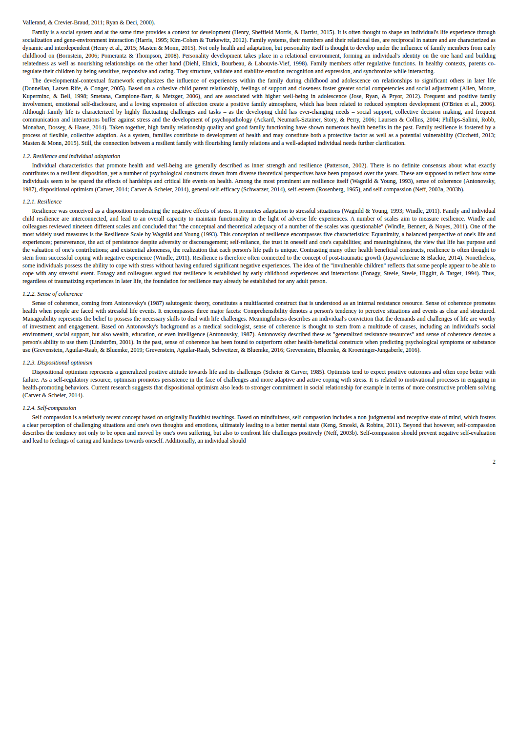Vallerand, & Crevier-Braud, 2011; Ryan & Deci, 2000).
Family is a social system and at the same time provides a context for development (Henry, Sheffield Morris, & Harrist, 2015). It is often thought to shape an individual's life experience through socialization and gene-environment interaction (Harris, 1995; Kim-Cohen & Turkewitz, 2012). Family systems, their members and their relational ties, are reciprocal in nature and are characterized as dynamic and interdependent (Henry et al., 2015; Masten & Monn, 2015). Not only health and adaptation, but personality itself is thought to develop under the influence of family members from early childhood on (Bornstein, 2006; Pomerantz & Thompson, 2008). Personality development takes place in a relational environment, forming an individual's identity on the one hand and building relatedness as well as nourishing relationships on the other hand (Diehl, Elnick, Bourbeau, & Labouvie-Vief, 1998). Family members offer regulative functions. In healthy contexts, parents co-regulate their children by being sensitive, responsive and caring. They structure, validate and stabilize emotion-recognition and expression, and synchronize while interacting.
The developmental-contextual framework emphasizes the influence of experiences within the family during childhood and adolescence on relationships to significant others in later life (Donnellan, Larsen-Rife, & Conger, 2005). Based on a cohesive child-parent relationship, feelings of support and closeness foster greater social competencies and social adjustment (Allen, Moore, Kuperminc, & Bell, 1998; Smetana, Campione-Barr, & Metzger, 2006), and are associated with higher well-being in adolescence (Jose, Ryan, & Pryor, 2012). Frequent and positive family involvement, emotional self-disclosure, and a loving expression of affection create a positive family atmosphere, which has been related to reduced symptom development (O'Brien et al., 2006). Although family life is characterized by highly fluctuating challenges and tasks – as the developing child has ever-changing needs – social support, collective decision making, and frequent communication and interactions buffer against stress and the development of psychopathology (Ackard, Neumark-Sztainer, Story, & Perry, 2006; Laursen & Collins, 2004; Phillips-Salimi, Robb, Monahan, Dossey, & Haase, 2014). Taken together, high family relationship quality and good family functioning have shown numerous health benefits in the past. Family resilience is fostered by a process of flexible, collective adaption. As a system, families contribute to development of health and may constitute both a protective factor as well as a potential vulnerability (Cicchetti, 2013; Masten & Monn, 2015). Still, the connection between a resilient family with flourishing family relations and a well-adapted individual needs further clarification.
1.2. Resilience and individual adaptation
Individual characteristics that promote health and well-being are generally described as inner strength and resilience (Patterson, 2002). There is no definite consensus about what exactly contributes to a resilient disposition, yet a number of psychological constructs drawn from diverse theoretical perspectives have been proposed over the years. These are supposed to reflect how some individuals seem to be spared the effects of hardships and critical life events on health. Among the most prominent are resilience itself (Wagnild & Young, 1993), sense of coherence (Antonovsky, 1987), dispositional optimism (Carver, 2014; Carver & Scheier, 2014), general self-efficacy (Schwarzer, 2014), self-esteem (Rosenberg, 1965), and self-compassion (Neff, 2003a, 2003b).
1.2.1. Resilience
Resilience was conceived as a disposition moderating the negative effects of stress. It promotes adaptation to stressful situations (Wagnild & Young, 1993; Windle, 2011). Family and individual child resilience are interconnected, and lead to an overall capacity to maintain functionality in the light of adverse life experiences. A number of scales aim to measure resilience. Windle and colleagues reviewed nineteen different scales and concluded that "the conceptual and theoretical adequacy of a number of the scales was questionable" (Windle, Bennett, & Noyes, 2011). One of the most widely used measures is the Resilience Scale by Wagnild and Young (1993). This conception of resilience encompasses five characteristics: Equanimity, a balanced perspective of one's life and experiences; perseverance, the act of persistence despite adversity or discouragement; self-reliance, the trust in oneself and one's capabilities; and meaningfulness, the view that life has purpose and the valuation of one's contributions; and existential aloneness, the realization that each person's life path is unique. Contrasting many other health beneficial constructs, resilience is often thought to stem from successful coping with negative experience (Windle, 2011). Resilience is therefore often connected to the concept of post-traumatic growth (Jayawickreme & Blackie, 2014). Nonetheless, some individuals possess the ability to cope with stress without having endured significant negative experiences. The idea of the "invulnerable children" reflects that some people appear to be able to cope with any stressful event. Fonagy and colleagues argued that resilience is established by early childhood experiences and interactions (Fonagy, Steele, Steele, Higgitt, & Target, 1994). Thus, regardless of traumatizing experiences in later life, the foundation for resilience may already be established for any adult person.
1.2.2. Sense of coherence
Sense of coherence, coming from Antonovsky's (1987) salutogenic theory, constitutes a multifaceted construct that is understood as an internal resistance resource. Sense of coherence promotes health when people are faced with stressful life events. It encompasses three major facets: Comprehensibility denotes a person's tendency to perceive situations and events as clear and structured. Manageability represents the belief to possess the necessary skills to deal with life challenges. Meaningfulness describes an individual's conviction that the demands and challenges of life are worthy of investment and engagement. Based on Antonovsky's background as a medical sociologist, sense of coherence is thought to stem from a multitude of causes, including an individual's social environment, social support, but also wealth, education, or even intelligence (Antonovsky, 1987). Antonovsky described these as "generalized resistance resources" and sense of coherence denotes a person's ability to use them (Lindström, 2001). In the past, sense of coherence has been found to outperform other health-beneficial constructs when predicting psychological symptoms or substance use (Grevenstein, Aguilar-Raab, & Bluemke, 2019; Grevenstein, Aguilar-Raab, Schweitzer, & Bluemke, 2016; Grevenstein, Bluemke, & Kroeninger-Jungaberle, 2016).
1.2.3. Dispositional optimism
Dispositional optimism represents a generalized positive attitude towards life and its challenges (Scheier & Carver, 1985). Optimists tend to expect positive outcomes and often cope better with failure. As a self-regulatory resource, optimism promotes persistence in the face of challenges and more adaptive and active coping with stress. It is related to motivational processes in engaging in health-promoting behaviors. Current research suggests that dispositional optimism also leads to stronger commitment in social relationship for example in terms of more constructive problem solving (Carver & Scheier, 2014).
1.2.4. Self-compassion
Self-compassion is a relatively recent concept based on originally Buddhist teachings. Based on mindfulness, self-compassion includes a non-judgmental and receptive state of mind, which fosters a clear perception of challenging situations and one's own thoughts and emotions, ultimately leading to a better mental state (Keng, Smoski, & Robins, 2011). Beyond that however, self-compassion describes the tendency not only to be open and moved by one's own suffering, but also to confront life challenges positively (Neff, 2003b). Self-compassion should prevent negative self-evaluation and lead to feelings of caring and kindness towards oneself. Additionally, an individual should
2